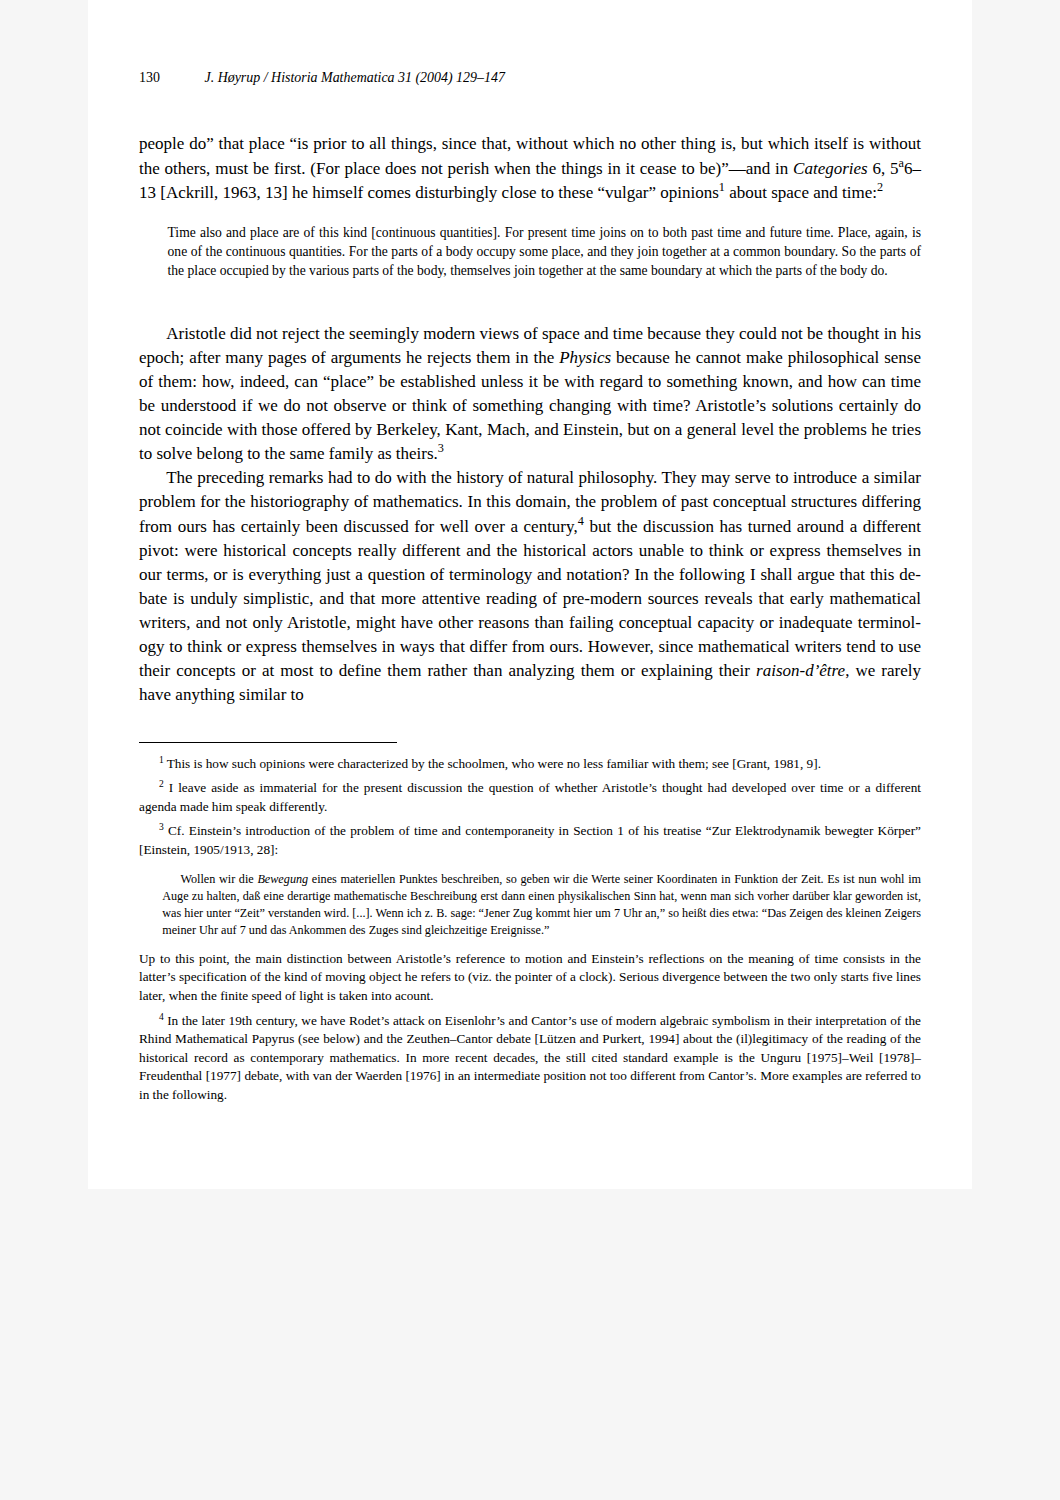130 J. Høyrup / Historia Mathematica 31 (2004) 129–147
people do” that place “is prior to all things, since that, without which no other thing is, but which itself is without the others, must be first. (For place does not perish when the things in it cease to be)”—and in Categories 6, 5a6–13 [Ackrill, 1963, 13] he himself comes disturbingly close to these “vulgar” opinions1 about space and time:2
Time also and place are of this kind [continuous quantities]. For present time joins on to both past time and future time. Place, again, is one of the continuous quantities. For the parts of a body occupy some place, and they join together at a common boundary. So the parts of the place occupied by the various parts of the body, themselves join together at the same boundary at which the parts of the body do.
Aristotle did not reject the seemingly modern views of space and time because they could not be thought in his epoch; after many pages of arguments he rejects them in the Physics because he cannot make philosophical sense of them: how, indeed, can “place” be established unless it be with regard to something known, and how can time be understood if we do not observe or think of something changing with time? Aristotle’s solutions certainly do not coincide with those offered by Berkeley, Kant, Mach, and Einstein, but on a general level the problems he tries to solve belong to the same family as theirs.3
The preceding remarks had to do with the history of natural philosophy. They may serve to introduce a similar problem for the historiography of mathematics. In this domain, the problem of past conceptual structures differing from ours has certainly been discussed for well over a century,4 but the discussion has turned around a different pivot: were historical concepts really different and the historical actors unable to think or express themselves in our terms, or is everything just a question of terminology and notation? In the following I shall argue that this debate is unduly simplistic, and that more attentive reading of pre-modern sources reveals that early mathematical writers, and not only Aristotle, might have other reasons than failing conceptual capacity or inadequate terminology to think or express themselves in ways that differ from ours. However, since mathematical writers tend to use their concepts or at most to define them rather than analyzing them or explaining their raison-d’être, we rarely have anything similar to
1 This is how such opinions were characterized by the schoolmen, who were no less familiar with them; see [Grant, 1981, 9].
2 I leave aside as immaterial for the present discussion the question of whether Aristotle’s thought had developed over time or a different agenda made him speak differently.
3 Cf. Einstein’s introduction of the problem of time and contemporaneity in Section 1 of his treatise “Zur Elektrodynamik bewegter Körper” [Einstein, 1905/1913, 28]:
Wollen wir die Bewegung eines materiellen Punktes beschreiben, so geben wir die Werte seiner Koordinaten in Funktion der Zeit. Es ist nun wohl im Auge zu halten, daß eine derartige mathematische Beschreibung erst dann einen physikalischen Sinn hat, wenn man sich vorher darüber klar geworden ist, was hier unter “Zeit” verstanden wird. [...]. Wenn ich z. B. sage: “Jener Zug kommt hier um 7 Uhr an,” so heißt dies etwa: “Das Zeigen des kleinen Zeigers meiner Uhr auf 7 und das Ankommen des Zuges sind gleichzeitige Ereignisse.”
Up to this point, the main distinction between Aristotle’s reference to motion and Einstein’s reflections on the meaning of time consists in the latter’s specification of the kind of moving object he refers to (viz. the pointer of a clock). Serious divergence between the two only starts five lines later, when the finite speed of light is taken into acount.
4 In the later 19th century, we have Rodet’s attack on Eisenlohr’s and Cantor’s use of modern algebraic symbolism in their interpretation of the Rhind Mathematical Papyrus (see below) and the Zeuthen–Cantor debate [Lützen and Purkert, 1994] about the (il)legitimacy of the reading of the historical record as contemporary mathematics. In more recent decades, the still cited standard example is the Unguru [1975]–Weil [1978]–Freudenthal [1977] debate, with van der Waerden [1976] in an intermediate position not too different from Cantor’s. More examples are referred to in the following.